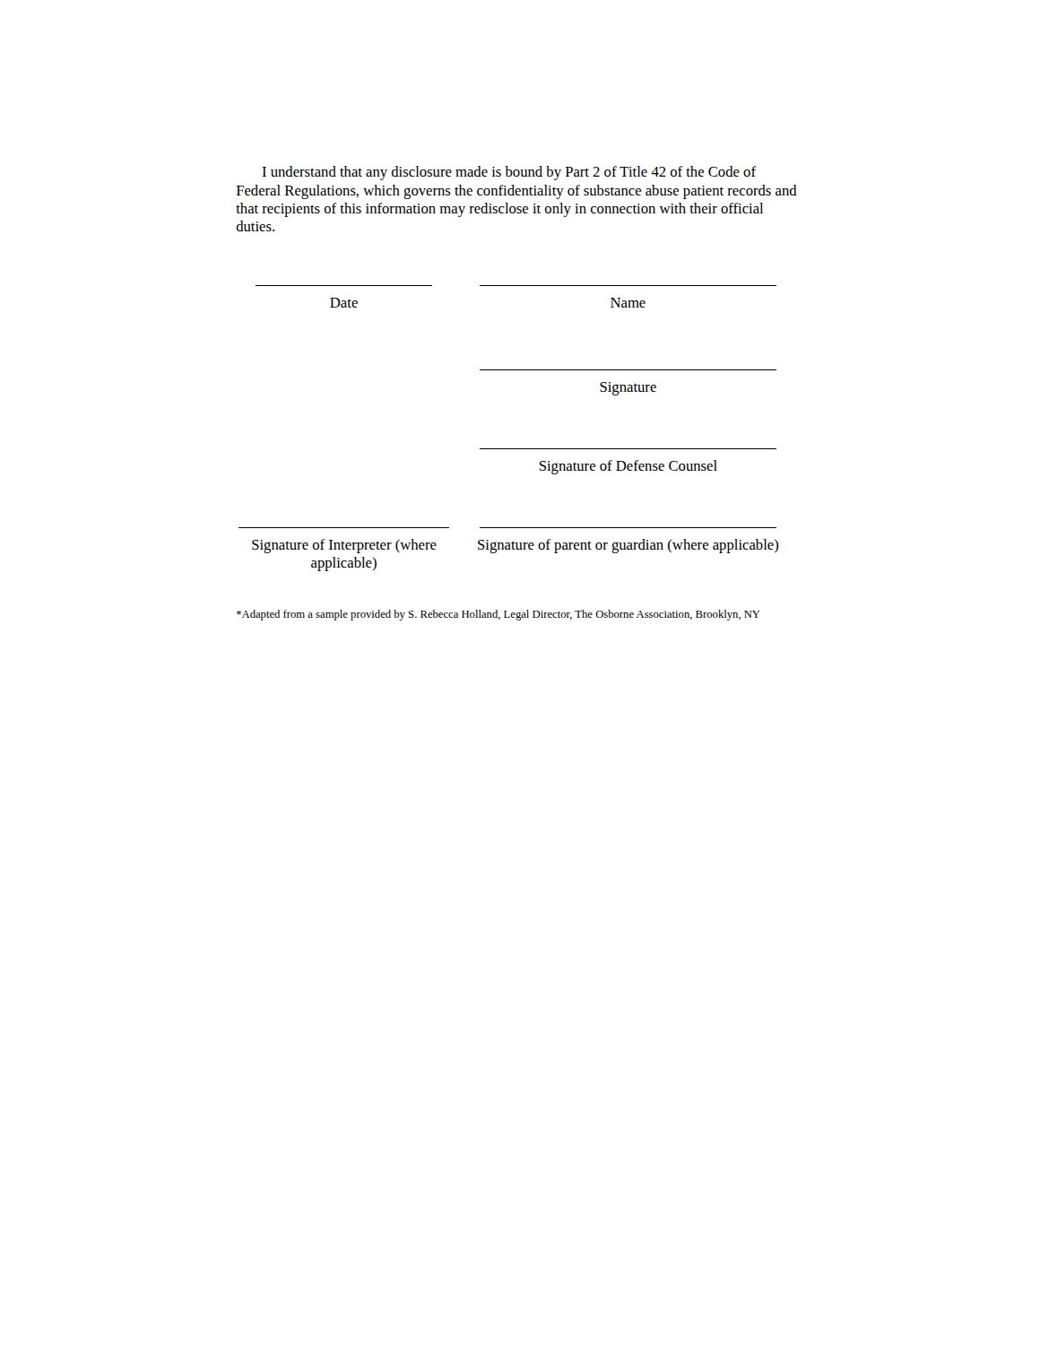I understand that any disclosure made is bound by Part 2 of Title 42 of the Code of Federal Regulations, which governs the confidentiality of substance abuse patient records and that recipients of this information may redisclose it only in connection with their official duties.
| Date | Name |
| | Signature |
| | Signature of Defense Counsel |
| Signature of Interpreter (where applicable) | Signature of parent or guardian (where applicable) |
*Adapted from a sample provided by S. Rebecca Holland, Legal Director, The Osborne Association, Brooklyn, NY